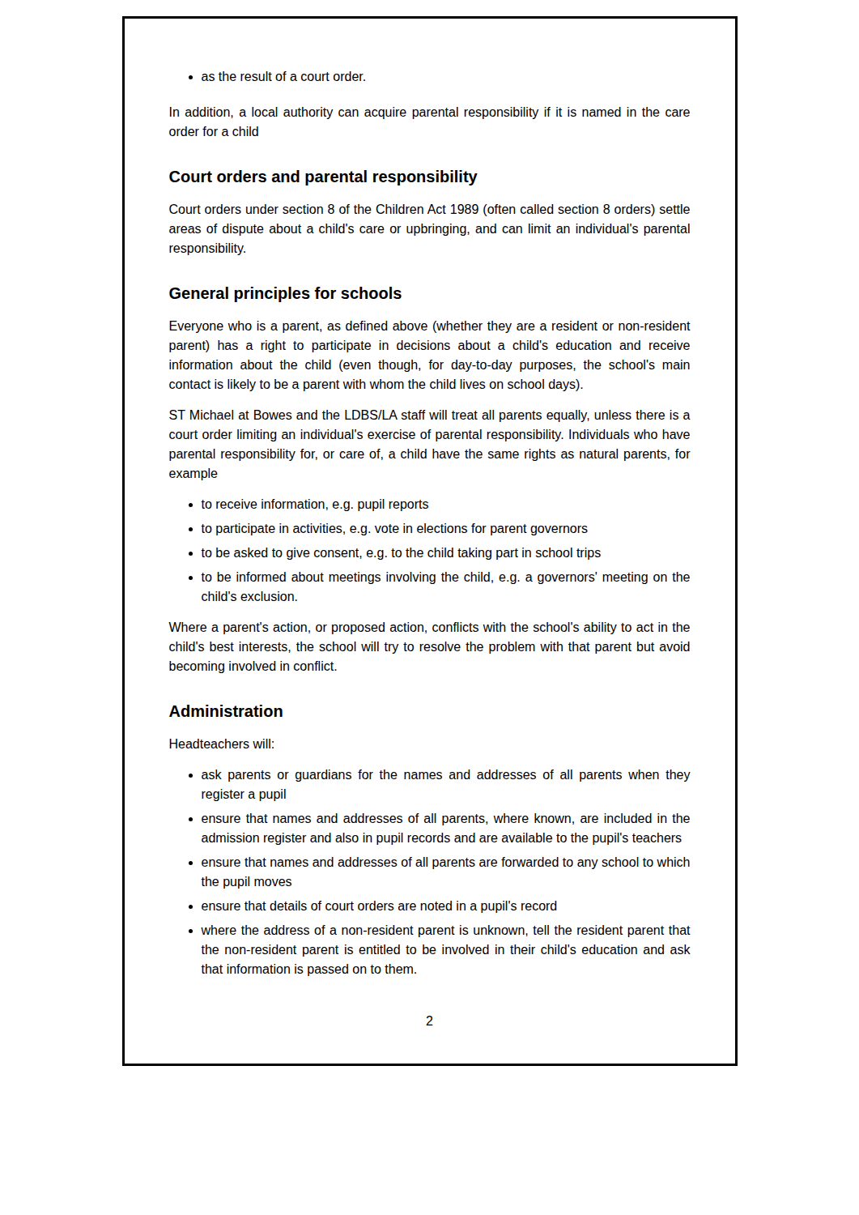as the result of a court order.
In addition, a local authority can acquire parental responsibility if it is named in the care order for a child
Court orders and parental responsibility
Court orders under section 8 of the Children Act 1989 (often called section 8 orders) settle areas of dispute about a child's care or upbringing, and can limit an individual's parental responsibility.
General principles for schools
Everyone who is a parent, as defined above (whether they are a resident or non-resident parent) has a right to participate in decisions about a child's education and receive information about the child (even though, for day-to-day purposes, the school's main contact is likely to be a parent with whom the child lives on school days).
ST Michael at Bowes and the LDBS/LA staff will treat all parents equally, unless there is a court order limiting an individual's exercise of parental responsibility. Individuals who have parental responsibility for, or care of, a child have the same rights as natural parents, for example
to receive information, e.g. pupil reports
to participate in activities, e.g. vote in elections for parent governors
to be asked to give consent, e.g. to the child taking part in school trips
to be informed about meetings involving the child, e.g. a governors' meeting on the child's exclusion.
Where a parent's action, or proposed action, conflicts with the school's ability to act in the child's best interests, the school will try to resolve the problem with that parent but avoid becoming involved in conflict.
Administration
Headteachers will:
ask parents or guardians for the names and addresses of all parents when they register a pupil
ensure that names and addresses of all parents, where known, are included in the admission register and also in pupil records and are available to the pupil's teachers
ensure that names and addresses of all parents are forwarded to any school to which the pupil moves
ensure that details of court orders are noted in a pupil's record
where the address of a non-resident parent is unknown, tell the resident parent that the non-resident parent is entitled to be involved in their child's education and ask that information is passed on to them.
2